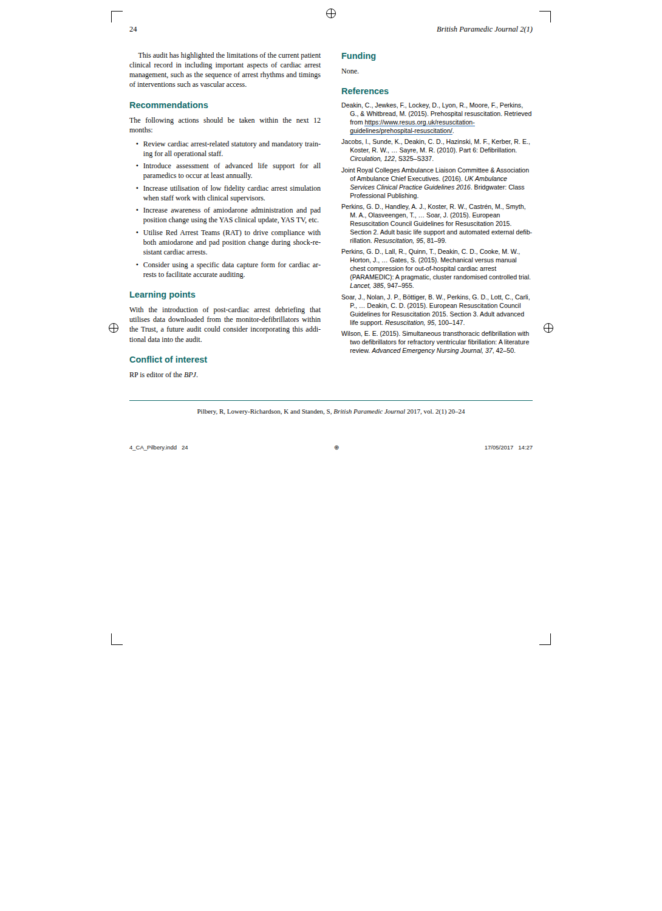24 British Paramedic Journal 2(1)
This audit has highlighted the limitations of the current patient clinical record in including important aspects of cardiac arrest management, such as the sequence of arrest rhythms and timings of interventions such as vascular access.
Recommendations
The following actions should be taken within the next 12 months:
Review cardiac arrest-related statutory and mandatory training for all operational staff.
Introduce assessment of advanced life support for all paramedics to occur at least annually.
Increase utilisation of low fidelity cardiac arrest simulation when staff work with clinical supervisors.
Increase awareness of amiodarone administration and pad position change using the YAS clinical update, YAS TV, etc.
Utilise Red Arrest Teams (RAT) to drive compliance with both amiodarone and pad position change during shock-resistant cardiac arrests.
Consider using a specific data capture form for cardiac arrests to facilitate accurate auditing.
Learning points
With the introduction of post-cardiac arrest debriefing that utilises data downloaded from the monitor-defibrillators within the Trust, a future audit could consider incorporating this additional data into the audit.
Conflict of interest
RP is editor of the BPJ.
Funding
None.
References
Deakin, C., Jewkes, F., Lockey, D., Lyon, R., Moore, F., Perkins, G., & Whitbread, M. (2015). Prehospital resuscitation. Retrieved from https://www.resus.org.uk/resuscitation-guidelines/prehospital-resuscitation/.
Jacobs, I., Sunde, K., Deakin, C. D., Hazinski, M. F., Kerber, R. E., Koster, R. W., … Sayre, M. R. (2010). Part 6: Defibrillation. Circulation, 122, S325–S337.
Joint Royal Colleges Ambulance Liaison Committee & Association of Ambulance Chief Executives. (2016). UK Ambulance Services Clinical Practice Guidelines 2016. Bridgwater: Class Professional Publishing.
Perkins, G. D., Handley, A. J., Koster, R. W., Castrén, M., Smyth, M. A., Olasveengen, T., … Soar, J. (2015). European Resuscitation Council Guidelines for Resuscitation 2015. Section 2. Adult basic life support and automated external defibrillation. Resuscitation, 95, 81–99.
Perkins, G. D., Lall, R., Quinn, T., Deakin, C. D., Cooke, M. W., Horton, J., … Gates, S. (2015). Mechanical versus manual chest compression for out-of-hospital cardiac arrest (PARAMEDIC): A pragmatic, cluster randomised controlled trial. Lancet, 385, 947–955.
Soar, J., Nolan, J. P., Böttiger, B. W., Perkins, G. D., Lott, C., Carli, P., … Deakin, C. D. (2015). European Resuscitation Council Guidelines for Resuscitation 2015. Section 3. Adult advanced life support. Resuscitation, 95, 100–147.
Wilson, E. E. (2015). Simultaneous transthoracic defibrillation with two defibrillators for refractory ventricular fibrillation: A literature review. Advanced Emergency Nursing Journal, 37, 42–50.
Pilbery, R, Lowery-Richardson, K and Standen, S, British Paramedic Journal 2017, vol. 2(1) 20–24
4_CA_Pilbery.indd 24 ⊕ 17/05/2017 14:27